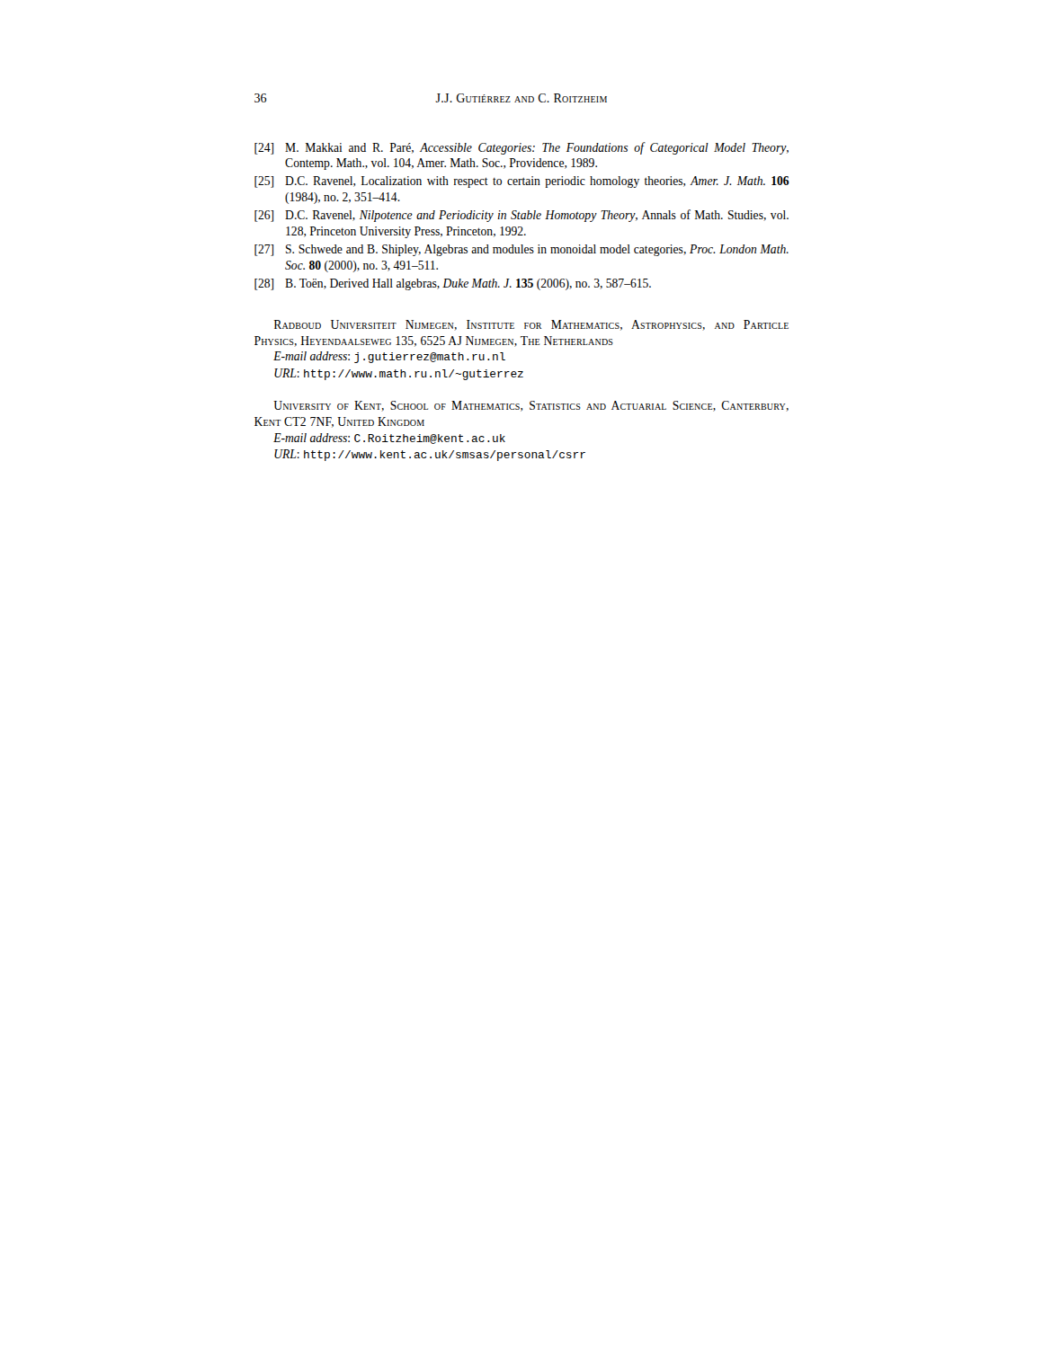36 J.J. Gutiérrez and C. Roitzheim
[24] M. Makkai and R. Paré, Accessible Categories: The Foundations of Categorical Model Theory, Contemp. Math., vol. 104, Amer. Math. Soc., Providence, 1989.
[25] D.C. Ravenel, Localization with respect to certain periodic homology theories, Amer. J. Math. 106 (1984), no. 2, 351–414.
[26] D.C. Ravenel, Nilpotence and Periodicity in Stable Homotopy Theory, Annals of Math. Studies, vol. 128, Princeton University Press, Princeton, 1992.
[27] S. Schwede and B. Shipley, Algebras and modules in monoidal model categories, Proc. London Math. Soc. 80 (2000), no. 3, 491–511.
[28] B. Toën, Derived Hall algebras, Duke Math. J. 135 (2006), no. 3, 587–615.
Radboud Universiteit Nijmegen, Institute for Mathematics, Astrophysics, and Particle Physics, Heyendaalseweg 135, 6525 AJ Nijmegen, The Netherlands
E-mail address: j.gutierrez@math.ru.nl
URL: http://www.math.ru.nl/~gutierrez
University of Kent, School of Mathematics, Statistics and Actuarial Science, Canterbury, Kent CT2 7NF, United Kingdom
E-mail address: C.Roitzheim@kent.ac.uk
URL: http://www.kent.ac.uk/smsas/personal/csrr